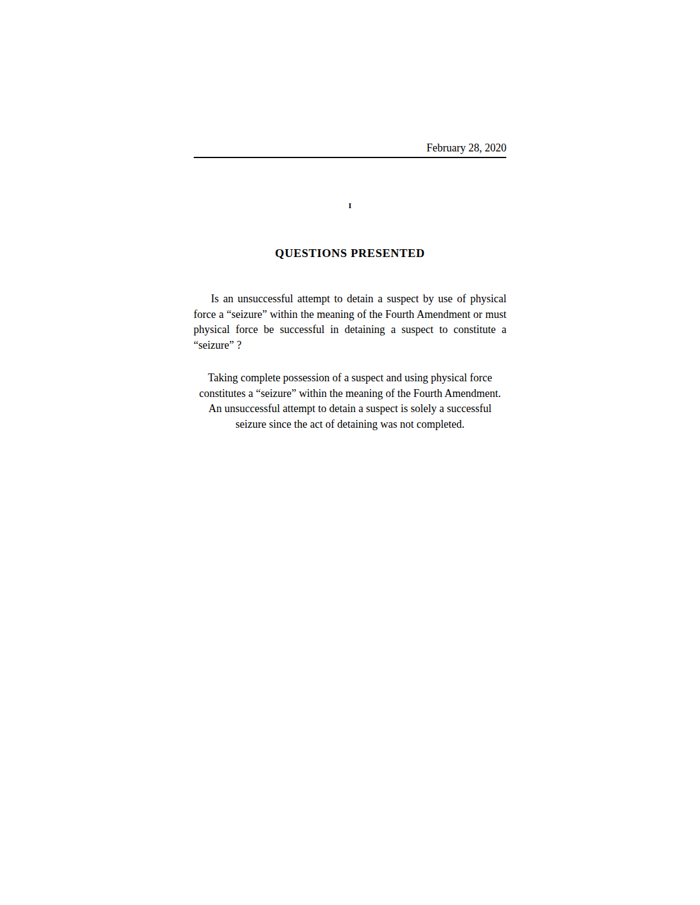February 28, 2020
I
QUESTIONS PRESENTED
Is an unsuccessful attempt to detain a suspect by use of physical force a “seizure” within the meaning of the Fourth Amendment or must physical force be successful in detaining a suspect to constitute a “seizure” ?
Taking complete possession of a suspect and using physical force constitutes a “seizure” within the meaning of the Fourth Amendment. An unsuccessful attempt to detain a suspect is solely a successful seizure since the act of detaining was not completed.